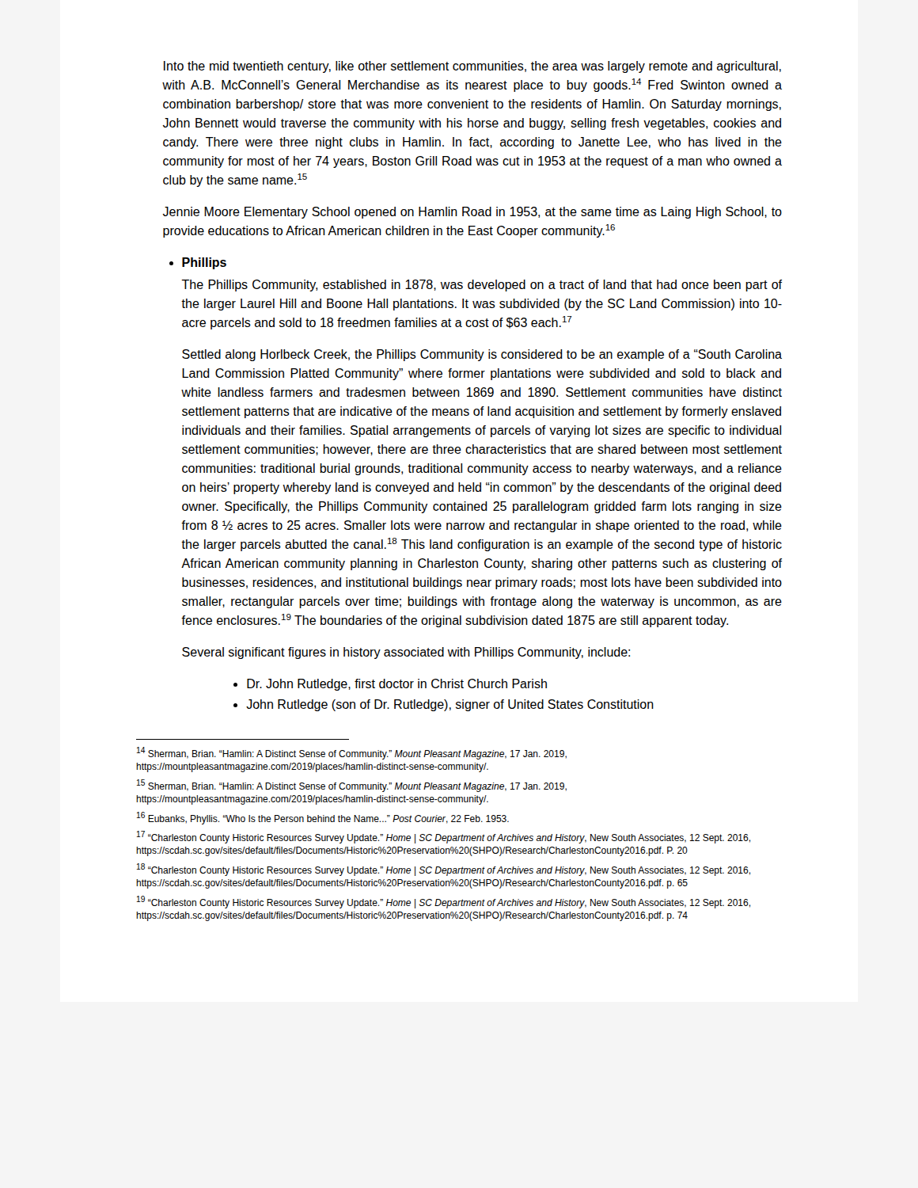Into the mid twentieth century, like other settlement communities, the area was largely remote and agricultural, with A.B. McConnell’s General Merchandise as its nearest place to buy goods.14 Fred Swinton owned a combination barbershop/ store that was more convenient to the residents of Hamlin. On Saturday mornings, John Bennett would traverse the community with his horse and buggy, selling fresh vegetables, cookies and candy. There were three night clubs in Hamlin. In fact, according to Janette Lee, who has lived in the community for most of her 74 years, Boston Grill Road was cut in 1953 at the request of a man who owned a club by the same name.15
Jennie Moore Elementary School opened on Hamlin Road in 1953, at the same time as Laing High School, to provide educations to African American children in the East Cooper community.16
Phillips
The Phillips Community, established in 1878, was developed on a tract of land that had once been part of the larger Laurel Hill and Boone Hall plantations. It was subdivided (by the SC Land Commission) into 10-acre parcels and sold to 18 freedmen families at a cost of $63 each.17
Settled along Horlbeck Creek, the Phillips Community is considered to be an example of a “South Carolina Land Commission Platted Community” where former plantations were subdivided and sold to black and white landless farmers and tradesmen between 1869 and 1890. Settlement communities have distinct settlement patterns that are indicative of the means of land acquisition and settlement by formerly enslaved individuals and their families. Spatial arrangements of parcels of varying lot sizes are specific to individual settlement communities; however, there are three characteristics that are shared between most settlement communities: traditional burial grounds, traditional community access to nearby waterways, and a reliance on heirs’ property whereby land is conveyed and held “in common” by the descendants of the original deed owner. Specifically, the Phillips Community contained 25 parallelogram gridded farm lots ranging in size from 8 ½ acres to 25 acres. Smaller lots were narrow and rectangular in shape oriented to the road, while the larger parcels abutted the canal.18 This land configuration is an example of the second type of historic African American community planning in Charleston County, sharing other patterns such as clustering of businesses, residences, and institutional buildings near primary roads; most lots have been subdivided into smaller, rectangular parcels over time; buildings with frontage along the waterway is uncommon, as are fence enclosures.19 The boundaries of the original subdivision dated 1875 are still apparent today.
Several significant figures in history associated with Phillips Community, include:
Dr. John Rutledge, first doctor in Christ Church Parish
John Rutledge (son of Dr. Rutledge), signer of United States Constitution
14 Sherman, Brian. “Hamlin: A Distinct Sense of Community.” Mount Pleasant Magazine, 17 Jan. 2019, https://mountpleasantmagazine.com/2019/places/hamlin-distinct-sense-community/.
15 Sherman, Brian. “Hamlin: A Distinct Sense of Community.” Mount Pleasant Magazine, 17 Jan. 2019, https://mountpleasantmagazine.com/2019/places/hamlin-distinct-sense-community/.
16 Eubanks, Phyllis. “Who Is the Person behind the Name...” Post Courier, 22 Feb. 1953.
17 “Charleston County Historic Resources Survey Update.” Home | SC Department of Archives and History, New South Associates, 12 Sept. 2016, https://scdah.sc.gov/sites/default/files/Documents/Historic%20Preservation%20(SHPO)/Research/CharlestonCounty2016.pdf. P. 20
18 “Charleston County Historic Resources Survey Update.” Home | SC Department of Archives and History, New South Associates, 12 Sept. 2016, https://scdah.sc.gov/sites/default/files/Documents/Historic%20Preservation%20(SHPO)/Research/CharlestonCounty2016.pdf. p. 65
19 “Charleston County Historic Resources Survey Update.” Home | SC Department of Archives and History, New South Associates, 12 Sept. 2016, https://scdah.sc.gov/sites/default/files/Documents/Historic%20Preservation%20(SHPO)/Research/CharlestonCounty2016.pdf. p. 74